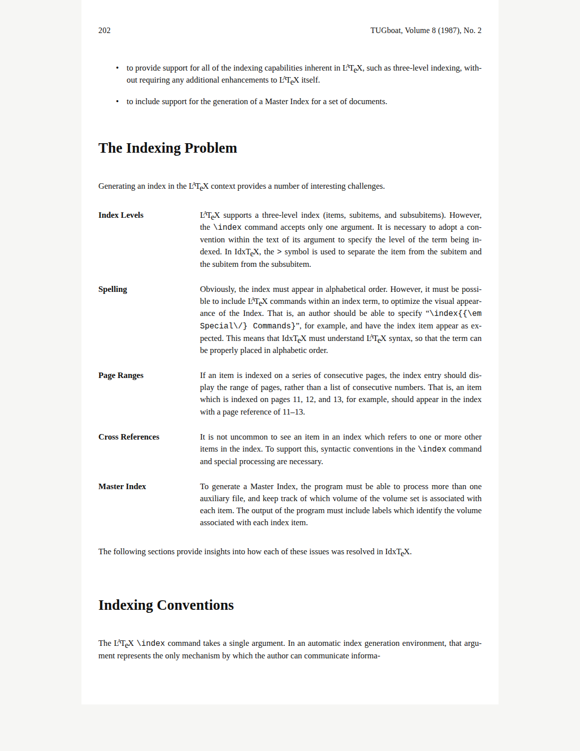202 TUGboat, Volume 8 (1987), No. 2
to provide support for all of the indexing capabilities inherent in La Te X, such as three-level indexing, without requiring any additional enhancements to La Te X itself.
to include support for the generation of a Master Index for a set of documents.
The Indexing Problem
Generating an index in the La Te X context provides a number of interesting challenges.
Index Levels
La Te X supports a three-level index (items, subitems, and subsubitems). However, the \index command accepts only one argument. It is necessary to adopt a convention within the text of its argument to specify the level of the term being indexed. In IdxTe X, the > symbol is used to separate the item from the subitem and the subitem from the subsubitem.
Spelling
Obviously, the index must appear in alphabetical order. However, it must be possible to include La Te X commands within an index term, to optimize the visual appearance of the Index. That is, an author should be able to specify “\index{{\em Special\/} Commands}”, for example, and have the index item appear as expected. This means that IdxTe X must understand La Te X syntax, so that the term can be properly placed in alphabetic order.
Page Ranges
If an item is indexed on a series of consecutive pages, the index entry should display the range of pages, rather than a list of consecutive numbers. That is, an item which is indexed on pages 11, 12, and 13, for example, should appear in the index with a page reference of 11–13.
Cross References
It is not uncommon to see an item in an index which refers to one or more other items in the index. To support this, syntactic conventions in the \index command and special processing are necessary.
Master Index
To generate a Master Index, the program must be able to process more than one auxiliary file, and keep track of which volume of the volume set is associated with each item. The output of the program must include labels which identify the volume associated with each index item.
The following sections provide insights into how each of these issues was resolved in IdxTe X.
Indexing Conventions
The La Te X \index command takes a single argument. In an automatic index generation environment, that argument represents the only mechanism by which the author can communicate informa-